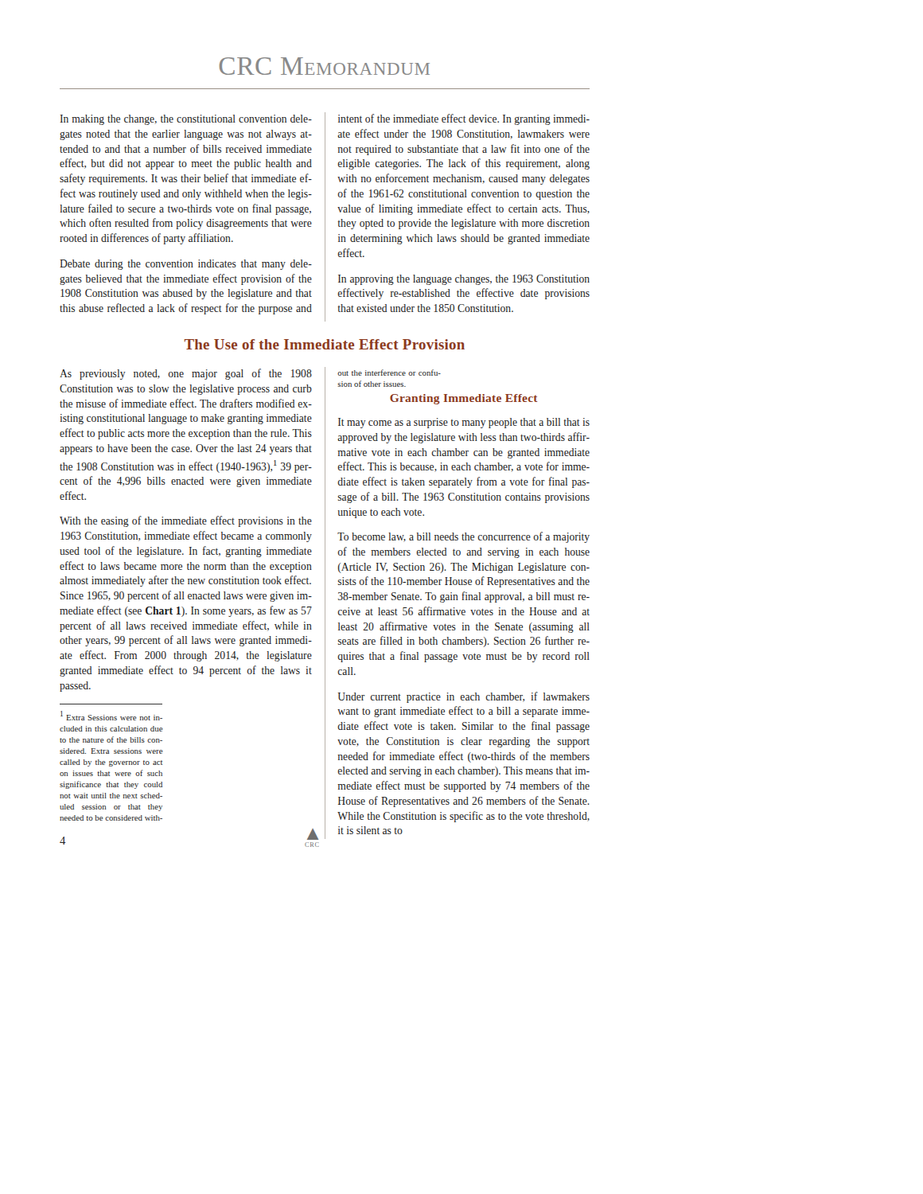CRC Memorandum
In making the change, the constitutional convention delegates noted that the earlier language was not always attended to and that a number of bills received immediate effect, but did not appear to meet the public health and safety requirements. It was their belief that immediate effect was routinely used and only withheld when the legislature failed to secure a two-thirds vote on final passage, which often resulted from policy disagreements that were rooted in differences of party affiliation.
Debate during the convention indicates that many delegates believed that the immediate effect provision of the 1908 Constitution was abused by the legislature and that this abuse reflected a lack of respect for the purpose and intent of the immediate effect device. In granting immediate effect under the 1908 Constitution, lawmakers were not required to substantiate that a law fit into one of the eligible categories. The lack of this requirement, along with no enforcement mechanism, caused many delegates of the 1961-62 constitutional convention to question the value of limiting immediate effect to certain acts. Thus, they opted to provide the legislature with more discretion in determining which laws should be granted immediate effect.
In approving the language changes, the 1963 Constitution effectively re-established the effective date provisions that existed under the 1850 Constitution.
The Use of the Immediate Effect Provision
As previously noted, one major goal of the 1908 Constitution was to slow the legislative process and curb the misuse of immediate effect. The drafters modified existing constitutional language to make granting immediate effect to public acts more the exception than the rule. This appears to have been the case. Over the last 24 years that the 1908 Constitution was in effect (1940-1963),1 39 percent of the 4,996 bills enacted were given immediate effect.
With the easing of the immediate effect provisions in the 1963 Constitution, immediate effect became a commonly used tool of the legislature. In fact, granting immediate effect to laws became more the norm than the exception almost immediately after the new constitution took effect. Since 1965, 90 percent of all enacted laws were given immediate effect (see Chart 1). In some years, as few as 57 percent of all laws received immediate effect, while in other years, 99 percent of all laws were granted immediate effect. From 2000 through 2014, the legislature granted immediate effect to 94 percent of the laws it passed.
1 Extra Sessions were not included in this calculation due to the nature of the bills considered. Extra sessions were called by the governor to act on issues that were of such significance that they could not wait until the next scheduled session or that they needed to be considered without the interference or confusion of other issues.
Granting Immediate Effect
It may come as a surprise to many people that a bill that is approved by the legislature with less than two-thirds affirmative vote in each chamber can be granted immediate effect. This is because, in each chamber, a vote for immediate effect is taken separately from a vote for final passage of a bill. The 1963 Constitution contains provisions unique to each vote.
To become law, a bill needs the concurrence of a majority of the members elected to and serving in each house (Article IV, Section 26). The Michigan Legislature consists of the 110-member House of Representatives and the 38-member Senate. To gain final approval, a bill must receive at least 56 affirmative votes in the House and at least 20 affirmative votes in the Senate (assuming all seats are filled in both chambers). Section 26 further requires that a final passage vote must be by record roll call.
Under current practice in each chamber, if lawmakers want to grant immediate effect to a bill a separate immediate effect vote is taken. Similar to the final passage vote, the Constitution is clear regarding the support needed for immediate effect (two-thirds of the members elected and serving in each chamber). This means that immediate effect must be supported by 74 members of the House of Representatives and 26 members of the Senate. While the Constitution is specific as to the vote threshold, it is silent as to
4
▲ CRC